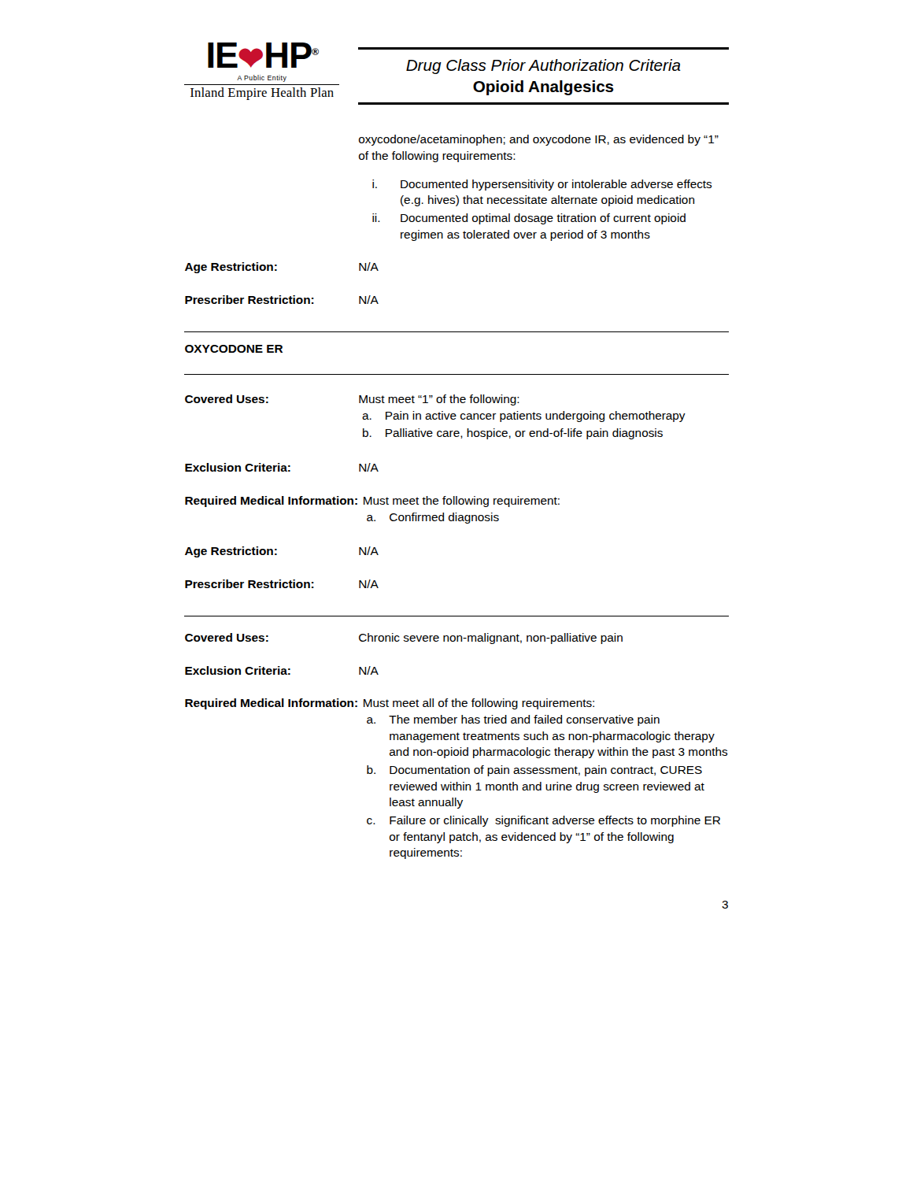IE❤HP®
A Public Entity
Inland Empire Health Plan
Drug Class Prior Authorization Criteria
Opioid Analgesics
oxycodone/acetaminophen; and oxycodone IR, as evidenced by “1” of the following requirements:
i. Documented hypersensitivity or intolerable adverse effects (e.g. hives) that necessitate alternate opioid medication
ii. Documented optimal dosage titration of current opioid regimen as tolerated over a period of 3 months
Age Restriction:
N/A
Prescriber Restriction:
N/A
OXYCODONE ER
Covered Uses:
Must meet “1” of the following:
a. Pain in active cancer patients undergoing chemotherapy
b. Palliative care, hospice, or end-of-life pain diagnosis
Exclusion Criteria:
N/A
Required Medical Information:
Must meet the following requirement:
a. Confirmed diagnosis
Age Restriction:
N/A
Prescriber Restriction:
N/A
Covered Uses:
Chronic severe non-malignant, non-palliative pain
Exclusion Criteria:
N/A
Required Medical Information:
Must meet all of the following requirements:
a. The member has tried and failed conservative pain management treatments such as non-pharmacologic therapy and non-opioid pharmacologic therapy within the past 3 months
b. Documentation of pain assessment, pain contract, CURES reviewed within 1 month and urine drug screen reviewed at least annually
c. Failure or clinically significant adverse effects to morphine ER or fentanyl patch, as evidenced by “1” of the following requirements:
3